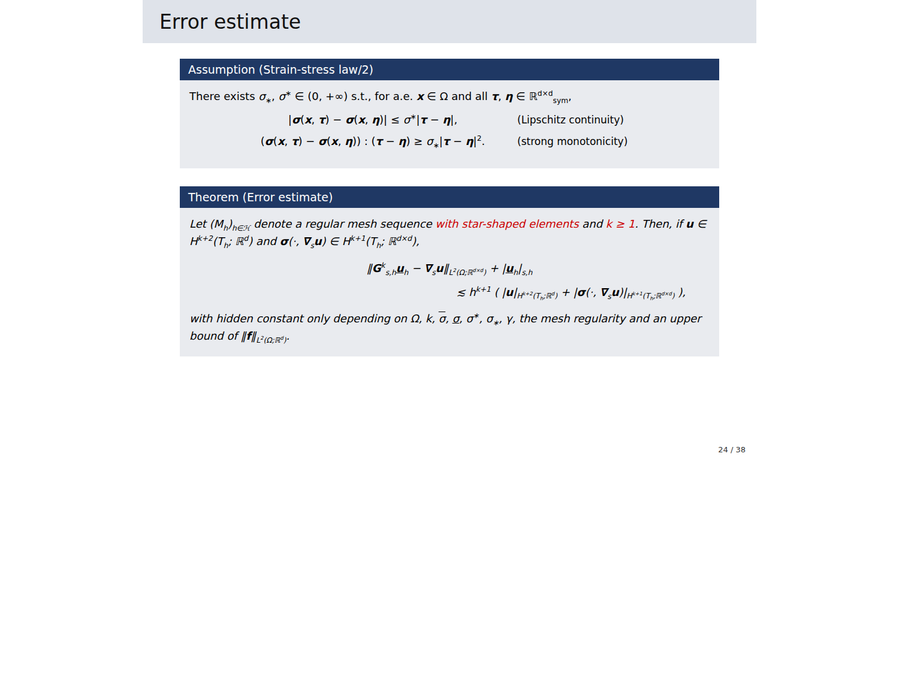Error estimate
Assumption (Strain-stress law/2)
There exists σ∗, σ∗ ∈ (0, +∞) s.t., for a.e. x ∈ Ω and all τ, η ∈ ℝd×dsym,
|σ(x, τ) − σ(x, η)| ≤ σ∗|τ − η|,
(Lipschitz continuity)
(σ(x, τ) − σ(x, η)) : (τ − η) ≥ σ∗|τ − η|2.
(strong monotonicity)
Theorem (Error estimate)
Let (Mh)h∈ℋ denote a regular mesh sequence with star-shaped elements and k ≥ 1. Then, if u ∈ Hk+2(Th; ℝd) and σ(·, ∇su) ∈ Hk+1(Th; ℝd×d),
‖Gks,huh − ∇su‖L2(Ω;ℝd×d) + |uh|s,h
≲ hk+1 ( |u|Hk+2(Th;ℝd) + |σ(·, ∇su)|Hk+1(Th;ℝd×d) ),
with hidden constant only depending on Ω, k, σ, σ, σ∗, σ∗, γ, the mesh regularity and an upper bound of ‖f‖L2(Ω;ℝd).
24 / 38